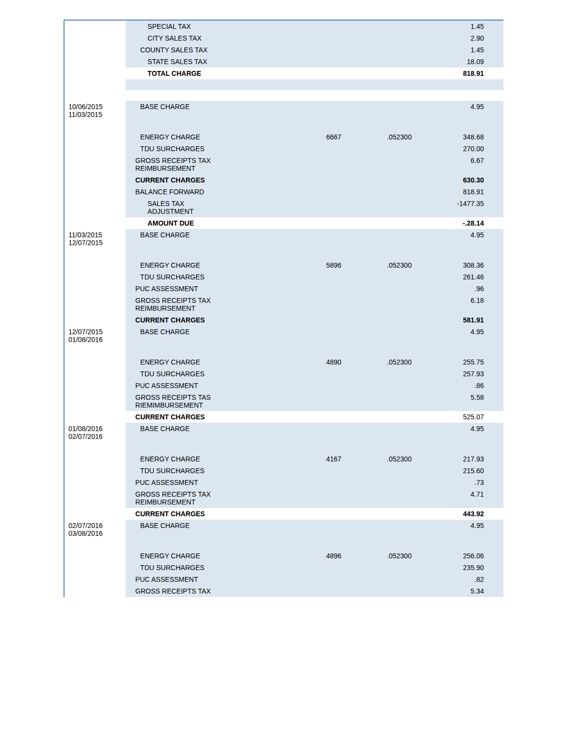| | SPECIAL TAX | | | 1.45 |
| | CITY SALES TAX | | | 2.90 |
| | COUNTY SALES TAX | | | 1.45 |
| | STATE SALES TAX | | | 18.09 |
| | TOTAL CHARGE | | | 818.91 |
| 10/06/2015 11/03/2015 | BASE CHARGE | | | 4.95 |
| | ENERGY CHARGE | 6667 | .052300 | 348.68 |
| | TDU SURCHARGES | | | 270.00 |
| | GROSS RECEIPTS TAX REIMBURSEMENT | | | 6.67 |
| | CURRENT CHARGES | | | 630.30 |
| | BALANCE FORWARD | | | 818.91 |
| | SALES TAX ADJUSTMENT | | | -1477.35 |
| | AMOUNT DUE | | | -.28.14 |
| 11/03/2015 12/07/2015 | BASE CHARGE | | | 4.95 |
| | ENERGY CHARGE | 5896 | .052300 | 308.36 |
| | TDU SURCHARGES | | | 261.46 |
| | PUC ASSESSMENT | | | .96 |
| | GROSS RECEIPTS TAX REIMBURSEMENT | | | 6.18 |
| | CURRENT CHARGES | | | 581.91 |
| 12/07/2015 01/08/2016 | BASE CHARGE | | | 4.95 |
| | ENERGY CHARGE | 4890 | .052300 | 255.75 |
| | TDU SURCHARGES | | | 257.93 |
| | PUC ASSESSMENT | | | .86 |
| | GROSS RECEIPTS TAS RIEMIMBURSEMENT | | | 5.58 |
| | CURRENT CHARGES | | | 525.07 |
| 01/08/2016 02/07/2016 | BASE CHARGE | | | 4.95 |
| | ENERGY CHARGE | 4167 | .052300 | 217.93 |
| | TDU SURCHARGES | | | 215.60 |
| | PUC ASSESSMENT | | | .73 |
| | GROSS RECEIPTS TAX REIMBURSEMENT | | | 4.71 |
| | CURRENT CHARGES | | | 443.92 |
| 02/07/2016 03/08/2016 | BASE CHARGE | | | 4.95 |
| | ENERGY CHARGE | 4896 | .052300 | 256.06 |
| | TDU SURCHARGES | | | 235.90 |
| | PUC ASSESSMENT | | | .82 |
| | GROSS RECEIPTS TAX | | | 5.34 |